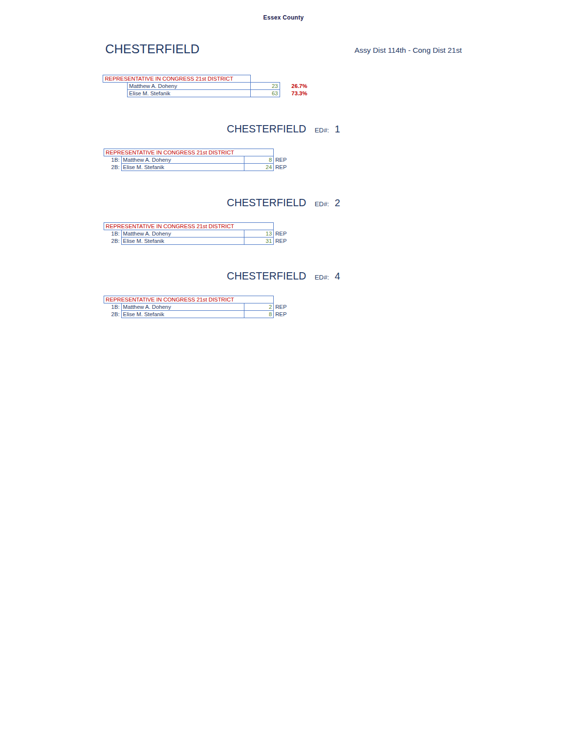Essex County
CHESTERFIELD Assy Dist 114th - Cong Dist 21st
| REPRESENTATIVE IN CONGRESS 21st DISTRICT | |
| | Matthew A. Doheny | 23 | 26.7% |
| | Elise M. Stefanik | 63 | 73.3% |
CHESTERFIELD ED#: 1
| REPRESENTATIVE IN CONGRESS 21st DISTRICT | |
| 1B: | Matthew A. Doheny | 8 | REP |
| 2B: | Elise M. Stefanik | 24 | REP |
CHESTERFIELD ED#: 2
| REPRESENTATIVE IN CONGRESS 21st DISTRICT | |
| 1B: | Matthew A. Doheny | 13 | REP |
| 2B: | Elise M. Stefanik | 31 | REP |
CHESTERFIELD ED#: 4
| REPRESENTATIVE IN CONGRESS 21st DISTRICT | |
| 1B: | Matthew A. Doheny | 2 | REP |
| 2B: | Elise M. Stefanik | 8 | REP |